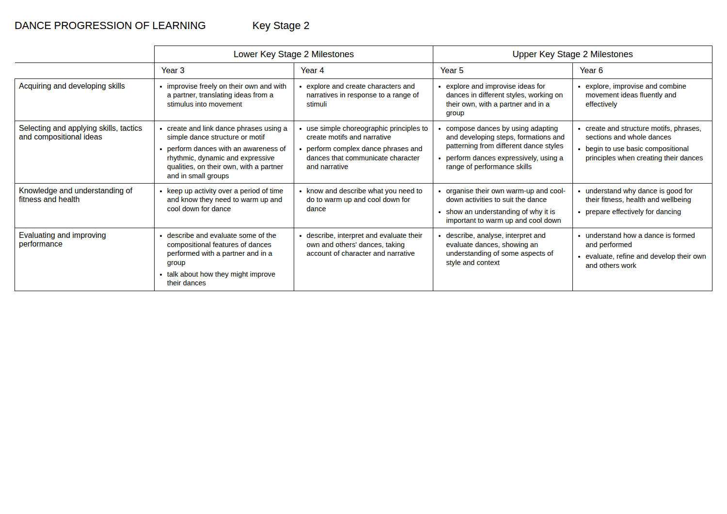DANCE PROGRESSION OF LEARNING Key Stage 2
| | Lower Key Stage 2 Milestones | Upper Key Stage 2 Milestones |
| --- | --- | --- |
| | Year 3 | Year 4 | Year 5 | Year 6 |
| Acquiring and developing skills | improvise freely on their own and with a partner, translating ideas from a stimulus into movement | explore and create characters and narratives in response to a range of stimuli | explore and improvise ideas for dances in different styles, working on their own, with a partner and in a group | explore, improvise and combine movement ideas fluently and effectively |
| Selecting and applying skills, tactics and compositional ideas | create and link dance phrases using a simple dance structure or motif perform dances with an awareness of rhythmic, dynamic and expressive qualities, on their own, with a partner and in small groups | use simple choreographic principles to create motifs and narrative perform complex dance phrases and dances that communicate character and narrative | compose dances by using adapting and developing steps, formations and patterning from different dance styles perform dances expressively, using a range of performance skills | create and structure motifs, phrases, sections and whole dances begin to use basic compositional principles when creating their dances |
| Knowledge and understanding of fitness and health | keep up activity over a period of time and know they need to warm up and cool down for dance | know and describe what you need to do to warm up and cool down for dance | organise their own warm-up and cool-down activities to suit the dance show an understanding of why it is important to warm up and cool down | understand why dance is good for their fitness, health and wellbeing prepare effectively for dancing |
| Evaluating and improving performance | describe and evaluate some of the compositional features of dances performed with a partner and in a group talk about how they might improve their dances | describe, interpret and evaluate their own and others' dances, taking account of character and narrative | describe, analyse, interpret and evaluate dances, showing an understanding of some aspects of style and context | understand how a dance is formed and performed evaluate, refine and develop their own and others work |